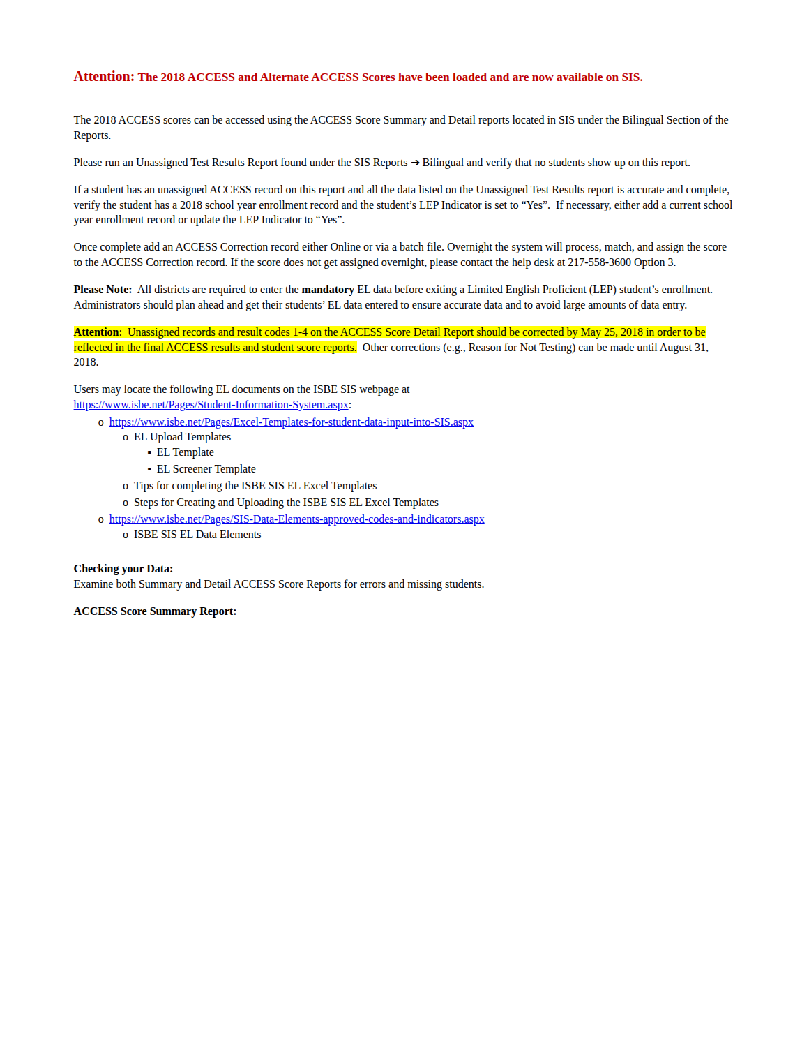Attention: The 2018 ACCESS and Alternate ACCESS Scores have been loaded and are now available on SIS.
The 2018 ACCESS scores can be accessed using the ACCESS Score Summary and Detail reports located in SIS under the Bilingual Section of the Reports.
Please run an Unassigned Test Results Report found under the SIS Reports ➔ Bilingual and verify that no students show up on this report.
If a student has an unassigned ACCESS record on this report and all the data listed on the Unassigned Test Results report is accurate and complete, verify the student has a 2018 school year enrollment record and the student’s LEP Indicator is set to “Yes”. If necessary, either add a current school year enrollment record or update the LEP Indicator to “Yes”.
Once complete add an ACCESS Correction record either Online or via a batch file. Overnight the system will process, match, and assign the score to the ACCESS Correction record. If the score does not get assigned overnight, please contact the help desk at 217-558-3600 Option 3.
Please Note: All districts are required to enter the mandatory EL data before exiting a Limited English Proficient (LEP) student’s enrollment. Administrators should plan ahead and get their students’ EL data entered to ensure accurate data and to avoid large amounts of data entry.
Attention: Unassigned records and result codes 1-4 on the ACCESS Score Detail Report should be corrected by May 25, 2018 in order to be reflected in the final ACCESS results and student score reports. Other corrections (e.g., Reason for Not Testing) can be made until August 31, 2018.
Users may locate the following EL documents on the ISBE SIS webpage at
https://www.isbe.net/Pages/Student-Information-System.aspx:
https://www.isbe.net/Pages/Excel-Templates-for-student-data-input-into-SIS.aspx
EL Upload Templates
EL Template
EL Screener Template
Tips for completing the ISBE SIS EL Excel Templates
Steps for Creating and Uploading the ISBE SIS EL Excel Templates
https://www.isbe.net/Pages/SIS-Data-Elements-approved-codes-and-indicators.aspx
ISBE SIS EL Data Elements
Checking your Data:
Examine both Summary and Detail ACCESS Score Reports for errors and missing students.
ACCESS Score Summary Report: